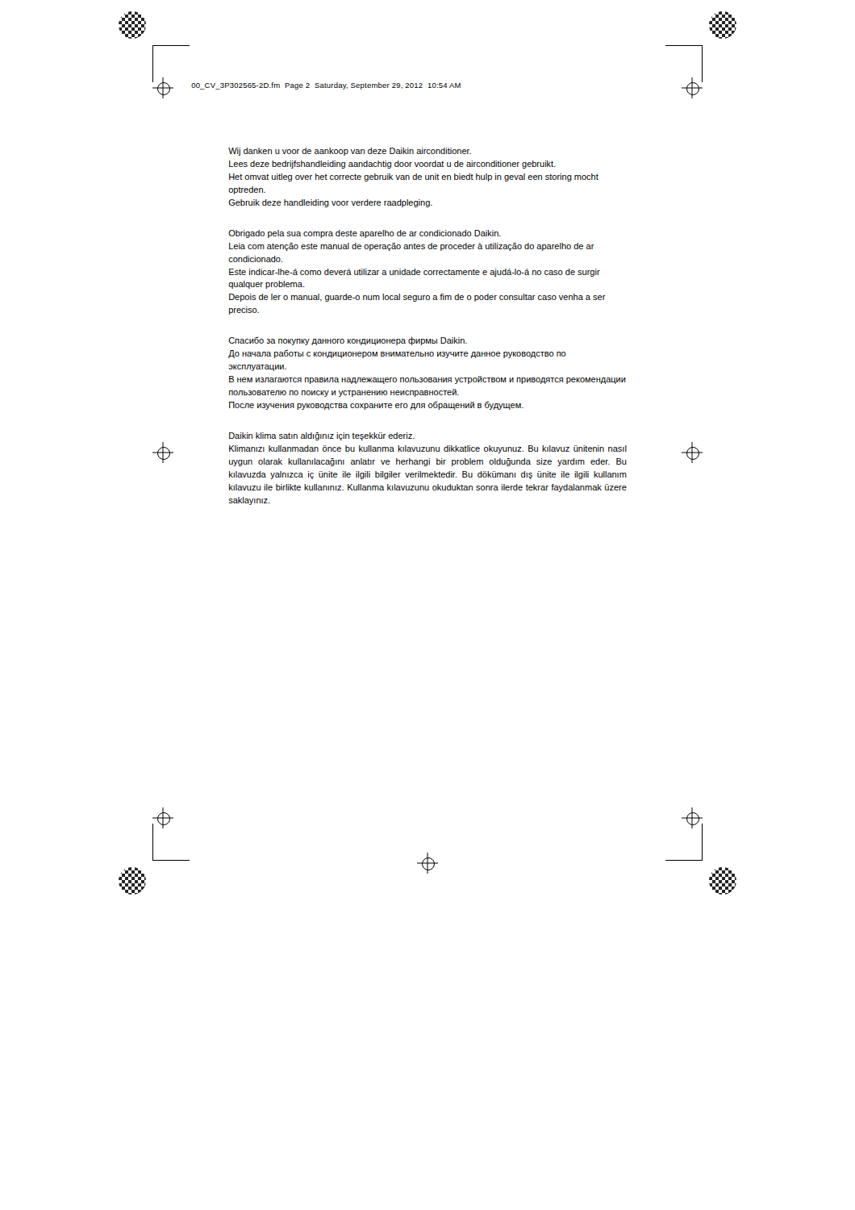00_CV_3P302565-2D.fm Page 2 Saturday, September 29, 2012 10:54 AM
Wij danken u voor de aankoop van deze Daikin airconditioner.
Lees deze bedrijfshandleiding aandachtig door voordat u de airconditioner gebruikt.
Het omvat uitleg over het correcte gebruik van de unit en biedt hulp in geval een storing mocht optreden.
Gebruik deze handleiding voor verdere raadpleging.
Obrigado pela sua compra deste aparelho de ar condicionado Daikin.
Leia com atenção este manual de operação antes de proceder à utilização do aparelho de ar condicionado.
Este indicar-lhe-á como deverá utilizar a unidade correctamente e ajudá-lo-á no caso de surgir qualquer problema.
Depois de ler o manual, guarde-o num local seguro a fim de o poder consultar caso venha a ser preciso.
Спасибо за покупку данного кондиционера фирмы Daikin.
До начала работы с кондиционером внимательно изучите данное руководство по эксплуатации.
В нем излагаются правила надлежащего пользования устройством и приводятся рекомендации пользователю по поиску и устранению неисправностей.
После изучения руководства сохраните его для обращений в будущем.
Daikin klima satın aldığınız için teşekkür ederiz.
Klimanızı kullanmadan önce bu kullanma kılavuzunu dikkatlice okuyunuz. Bu kılavuz ünitenin nasıl uygun olarak kullanılacağını anlatır ve herhangi bir problem olduğunda size yardım eder. Bu kılavuzda yalnızca iç ünite ile ilgili bilgiler verilmektedir. Bu dökümanı dış ünite ile ilgili kullanım kılavuzu ile birlikte kullanınız. Kullanma kılavuzunu okuduktan sonra ilerde tekrar faydalanmak üzere saklayınız.